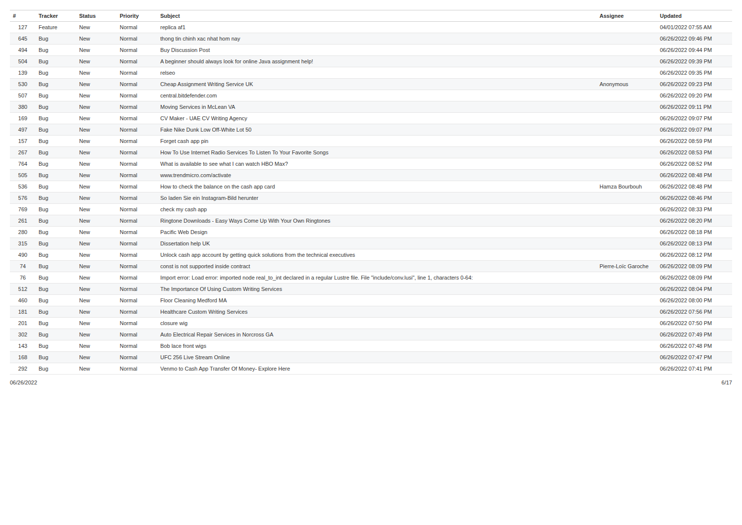| # | Tracker | Status | Priority | Subject | Assignee | Updated |
| --- | --- | --- | --- | --- | --- | --- |
| 127 | Feature | New | Normal | replica af1 | | 04/01/2022 07:55 AM |
| 645 | Bug | New | Normal | thong tin chinh xac nhat hom nay | | 06/26/2022 09:46 PM |
| 494 | Bug | New | Normal | Buy Discussion Post | | 06/26/2022 09:44 PM |
| 504 | Bug | New | Normal | A beginner should always look for online Java assignment help! | | 06/26/2022 09:39 PM |
| 139 | Bug | New | Normal | relseo | | 06/26/2022 09:35 PM |
| 530 | Bug | New | Normal | Cheap Assignment Writing Service UK | Anonymous | 06/26/2022 09:23 PM |
| 507 | Bug | New | Normal | central.bitdefender.com | | 06/26/2022 09:20 PM |
| 380 | Bug | New | Normal | Moving Services in McLean VA | | 06/26/2022 09:11 PM |
| 169 | Bug | New | Normal | CV Maker - UAE CV Writing Agency | | 06/26/2022 09:07 PM |
| 497 | Bug | New | Normal | Fake Nike Dunk Low Off-White Lot 50 | | 06/26/2022 09:07 PM |
| 157 | Bug | New | Normal | Forget cash app pin | | 06/26/2022 08:59 PM |
| 267 | Bug | New | Normal | How To Use Internet Radio Services To Listen To Your Favorite Songs | | 06/26/2022 08:53 PM |
| 764 | Bug | New | Normal | What is available to see what I can watch HBO Max? | | 06/26/2022 08:52 PM |
| 505 | Bug | New | Normal | www.trendmicro.com/activate | | 06/26/2022 08:48 PM |
| 536 | Bug | New | Normal | How to check the balance on the cash app card | Hamza Bourbouh | 06/26/2022 08:48 PM |
| 576 | Bug | New | Normal | So laden Sie ein Instagram-Bild herunter | | 06/26/2022 08:46 PM |
| 769 | Bug | New | Normal | check my cash app | | 06/26/2022 08:33 PM |
| 261 | Bug | New | Normal | Ringtone Downloads - Easy Ways Come Up With Your Own Ringtones | | 06/26/2022 08:20 PM |
| 280 | Bug | New | Normal | Pacific Web Design | | 06/26/2022 08:18 PM |
| 315 | Bug | New | Normal | Dissertation help UK | | 06/26/2022 08:13 PM |
| 490 | Bug | New | Normal | Unlock cash app account by getting quick solutions from the technical executives | | 06/26/2022 08:12 PM |
| 74 | Bug | New | Normal | const is not supported inside contract | Pierre-Loïc Garoche | 06/26/2022 08:09 PM |
| 76 | Bug | New | Normal | Import error: Load error: imported node real_to_int declared in a regular Lustre file. File "include/conv.lusi", line 1, characters 0-64: | | 06/26/2022 08:09 PM |
| 512 | Bug | New | Normal | The Importance Of Using Custom Writing Services | | 06/26/2022 08:04 PM |
| 460 | Bug | New | Normal | Floor Cleaning Medford MA | | 06/26/2022 08:00 PM |
| 181 | Bug | New | Normal | Healthcare Custom Writing Services | | 06/26/2022 07:56 PM |
| 201 | Bug | New | Normal | closure wig | | 06/26/2022 07:50 PM |
| 302 | Bug | New | Normal | Auto Electrical Repair Services in Norcross GA | | 06/26/2022 07:49 PM |
| 143 | Bug | New | Normal | Bob lace front wigs | | 06/26/2022 07:48 PM |
| 168 | Bug | New | Normal | UFC 256 Live Stream Online | | 06/26/2022 07:47 PM |
| 292 | Bug | New | Normal | Venmo to Cash App Transfer Of Money- Explore Here | | 06/26/2022 07:41 PM |
06/26/2022 6/17